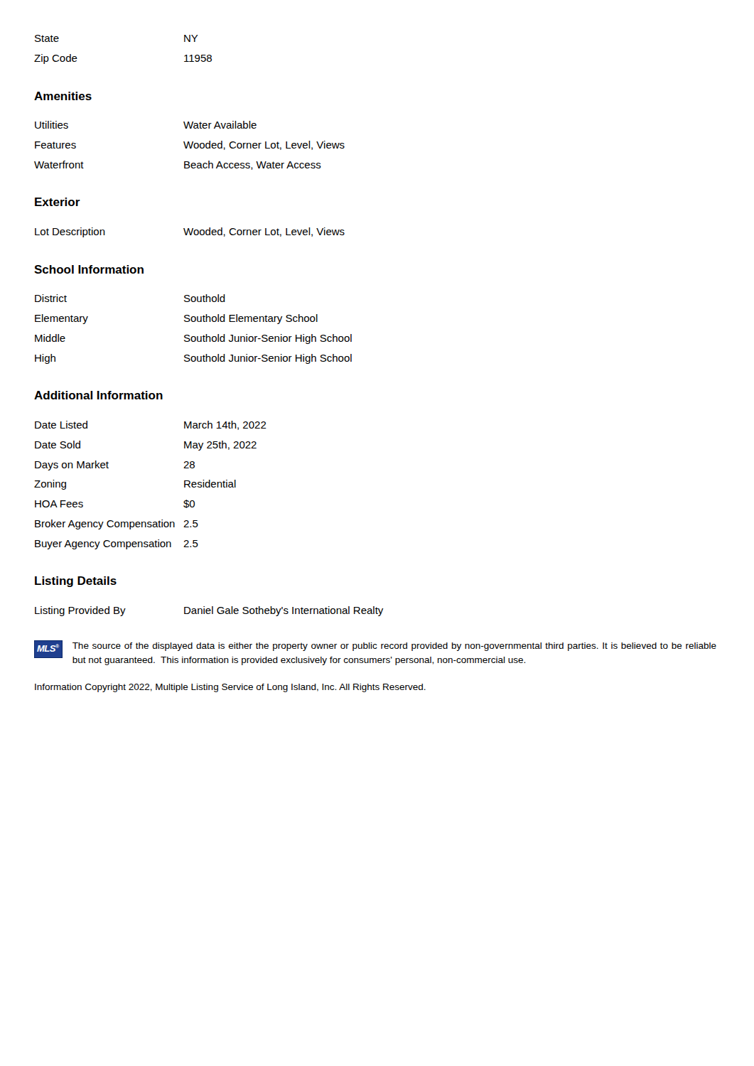| State | NY |
| Zip Code | 11958 |
Amenities
| Utilities | Water Available |
| Features | Wooded, Corner Lot, Level, Views |
| Waterfront | Beach Access, Water Access |
Exterior
| Lot Description | Wooded, Corner Lot, Level, Views |
School Information
| District | Southold |
| Elementary | Southold Elementary School |
| Middle | Southold Junior-Senior High School |
| High | Southold Junior-Senior High School |
Additional Information
| Date Listed | March 14th, 2022 |
| Date Sold | May 25th, 2022 |
| Days on Market | 28 |
| Zoning | Residential |
| HOA Fees | $0 |
| Broker Agency Compensation | 2.5 |
| Buyer Agency Compensation | 2.5 |
Listing Details
| Listing Provided By | Daniel Gale Sotheby's International Realty |
MLS®
The source of the displayed data is either the property owner or public record provided by non-governmental third parties. It is believed to be reliable but not guaranteed. This information is provided exclusively for consumers' personal, non-commercial use.
Information Copyright 2022, Multiple Listing Service of Long Island, Inc. All Rights Reserved.